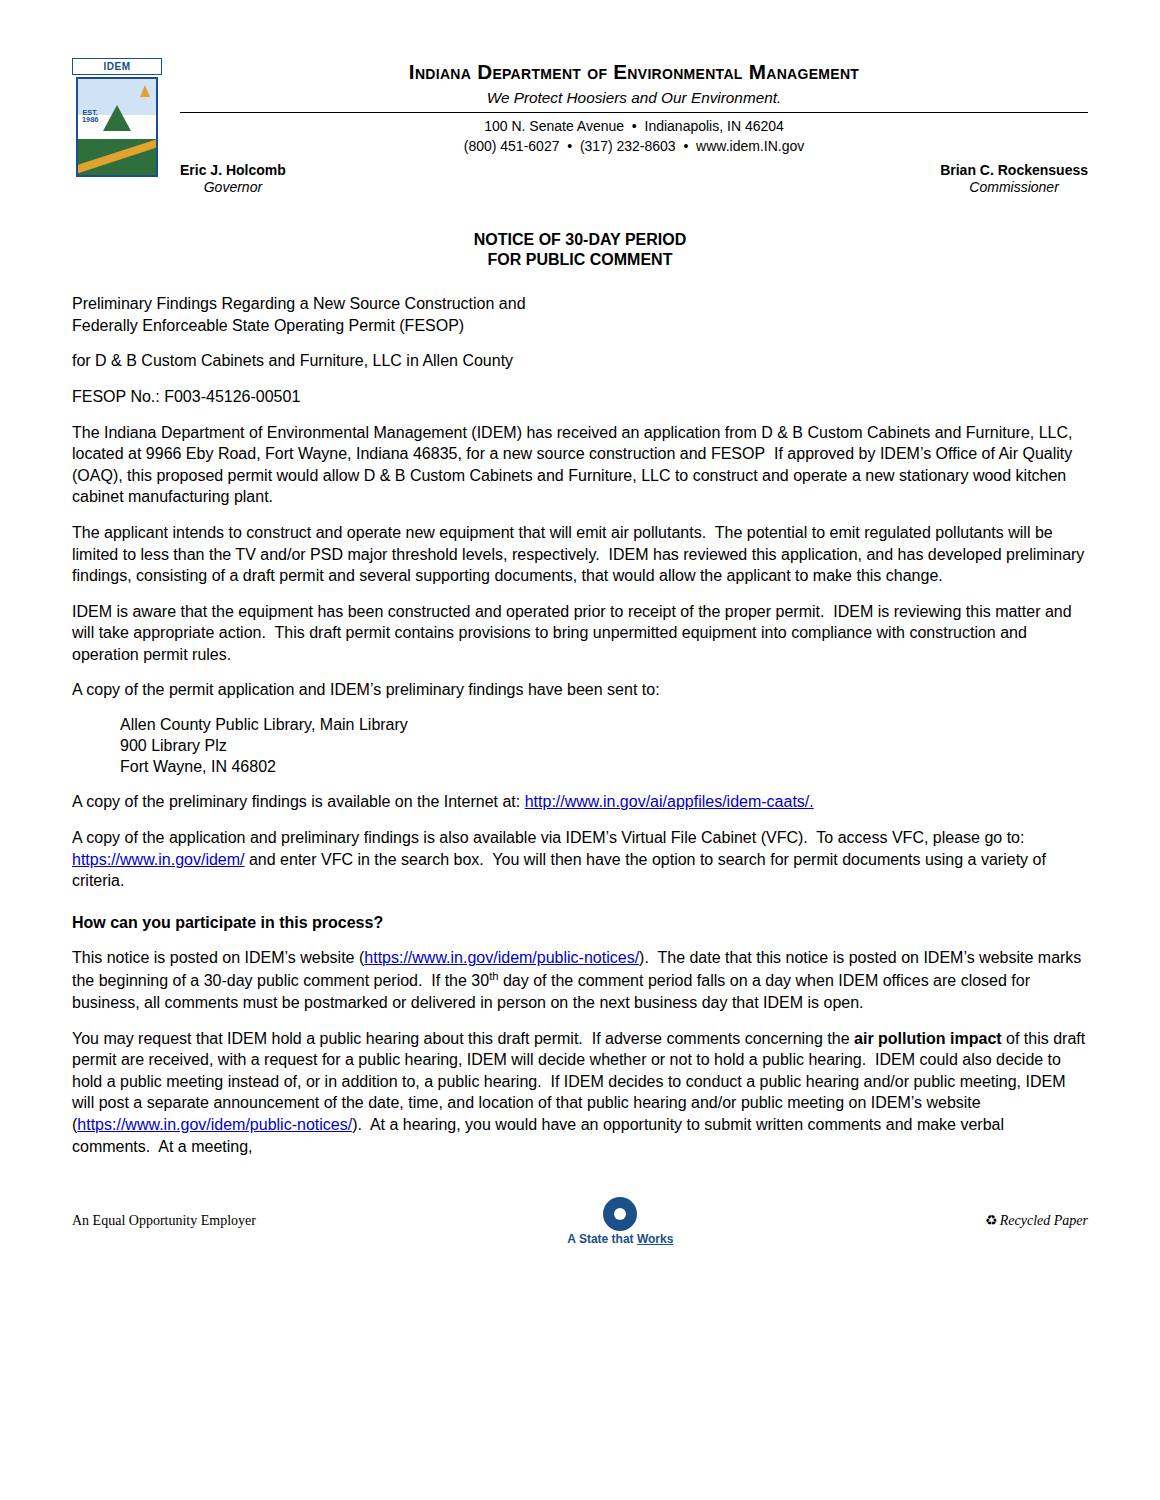IDEM
EST.
1986
Indiana Department of Environmental Management
We Protect Hoosiers and Our Environment.
100 N. Senate Avenue • Indianapolis, IN 46204
(800) 451-6027 • (317) 232-8603 • www.idem.IN.gov
Eric J. Holcomb
Governor
Brian C. Rockensuess
Commissioner
NOTICE OF 30-DAY PERIOD
FOR PUBLIC COMMENT
Preliminary Findings Regarding a New Source Construction and
Federally Enforceable State Operating Permit (FESOP)
for D & B Custom Cabinets and Furniture, LLC in Allen County
FESOP No.: F003-45126-00501
The Indiana Department of Environmental Management (IDEM) has received an application from D & B Custom Cabinets and Furniture, LLC, located at 9966 Eby Road, Fort Wayne, Indiana 46835, for a new source construction and FESOP If approved by IDEM’s Office of Air Quality (OAQ), this proposed permit would allow D & B Custom Cabinets and Furniture, LLC to construct and operate a new stationary wood kitchen cabinet manufacturing plant.
The applicant intends to construct and operate new equipment that will emit air pollutants. The potential to emit regulated pollutants will be limited to less than the TV and/or PSD major threshold levels, respectively. IDEM has reviewed this application, and has developed preliminary findings, consisting of a draft permit and several supporting documents, that would allow the applicant to make this change.
IDEM is aware that the equipment has been constructed and operated prior to receipt of the proper permit. IDEM is reviewing this matter and will take appropriate action. This draft permit contains provisions to bring unpermitted equipment into compliance with construction and operation permit rules.
A copy of the permit application and IDEM’s preliminary findings have been sent to:
Allen County Public Library, Main Library
900 Library Plz
Fort Wayne, IN 46802
A copy of the preliminary findings is available on the Internet at: http://www.in.gov/ai/appfiles/idem-caats/.
A copy of the application and preliminary findings is also available via IDEM’s Virtual File Cabinet (VFC). To access VFC, please go to: https://www.in.gov/idem/ and enter VFC in the search box. You will then have the option to search for permit documents using a variety of criteria.
How can you participate in this process?
This notice is posted on IDEM’s website (https://www.in.gov/idem/public-notices/). The date that this notice is posted on IDEM’s website marks the beginning of a 30-day public comment period. If the 30th day of the comment period falls on a day when IDEM offices are closed for business, all comments must be postmarked or delivered in person on the next business day that IDEM is open.
You may request that IDEM hold a public hearing about this draft permit. If adverse comments concerning the air pollution impact of this draft permit are received, with a request for a public hearing, IDEM will decide whether or not to hold a public hearing. IDEM could also decide to hold a public meeting instead of, or in addition to, a public hearing. If IDEM decides to conduct a public hearing and/or public meeting, IDEM will post a separate announcement of the date, time, and location of that public hearing and/or public meeting on IDEM’s website (https://www.in.gov/idem/public-notices/). At a hearing, you would have an opportunity to submit written comments and make verbal comments. At a meeting,
An Equal Opportunity Employer
A State that Works
♻Recycled Paper